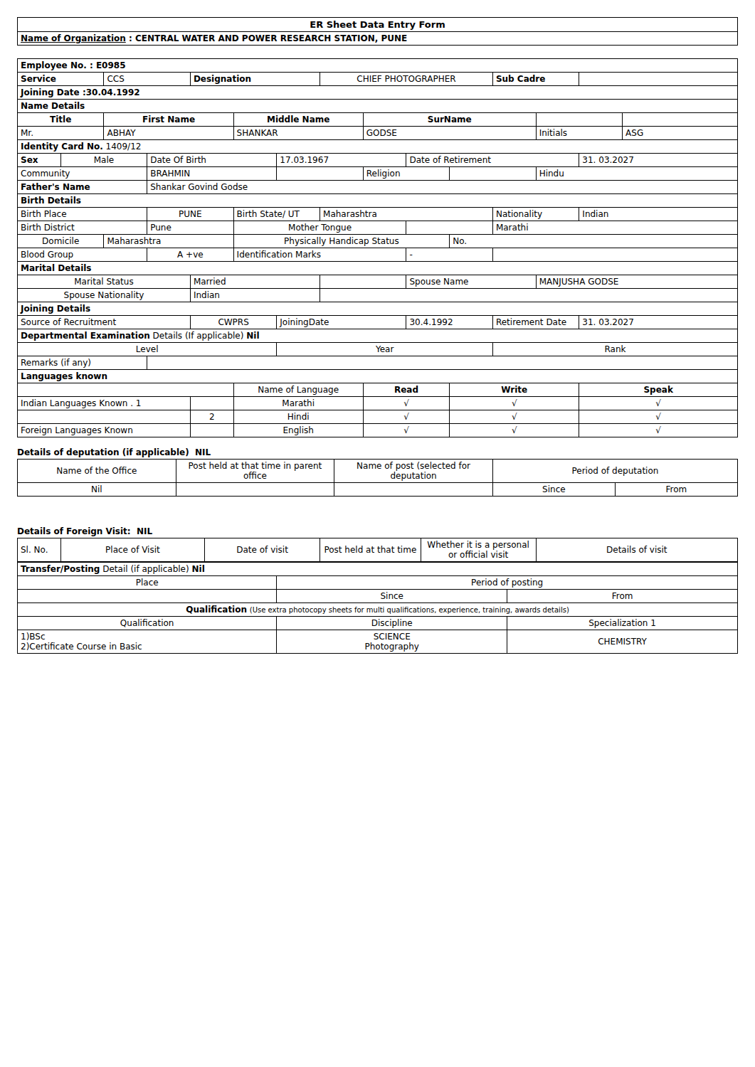| ER Sheet Data Entry Form |
| Name of Organization : CENTRAL WATER AND POWER RESEARCH STATION, PUNE |
| Employee No. : E0985 |
| Service | CCS | Designation | CHIEF PHOTOGRAPHER | Sub Cadre | |
| Joining Date :30.04.1992 |
| Name Details |
| Title | First Name | Middle Name | SurName | | |
| Mr. | ABHAY | SHANKAR | GODSE | Initials | ASG |
| Identity Card No. 1409/12 |
| Sex | Male | Date Of Birth | 17.03.1967 | Date of Retirement | 31. 03.2027 |
| Community | BRAHMIN | | Religion | | Hindu |
| Father's Name | Shankar Govind Godse |
| Birth Details |
| Birth Place | PUNE | Birth State/ UT | Maharashtra | Nationality | Indian |
| Birth District | Pune | Mother Tongue | | Marathi |
| Domicile | Maharashtra | Physically Handicap Status | No. |
| Blood Group | A +ve | Identification Marks | - | |
| Marital Details |
| Marital Status | Married | | Spouse Name | MANJUSHA GODSE |
| Spouse Nationality | Indian | |
| Joining Details |
| Source of Recruitment | CWPRS | JoiningDate | 30.4.1992 | Retirement Date | 31. 03.2027 |
| Departmental Examination Details (If applicable) Nil |
| Level | Year | Rank |
| Remarks (if any) | |
| Languages known |
| | Name of Language | Read | Write | Speak |
| Indian Languages Known . 1 | | Marathi | √ | √ | √ |
| | 2 | Hindi | √ | √ | √ |
| Foreign Languages Known | | English | √ | √ | √ |
Details of deputation (if applicable) NIL
| Name of the Office | Post held at that time in parent office | Name of post (selected for deputation | Period of deputation |
| Nil | | | Since | From |
Details of Foreign Visit: NIL
| Sl. No. | Place of Visit | Date of visit | Post held at that time | Whether it is a personal or official visit | Details of visit |
| Transfer/Posting Detail (if applicable) Nil |
| Place | Period of posting |
| | Since | From |
| Qualification (Use extra photocopy sheets for multi qualifications, experience, training, awards details) |
| Qualification | Discipline | Specialization 1 |
| 1)BSc 2)Certificate Course in Basic | SCIENCE Photography | CHEMISTRY |